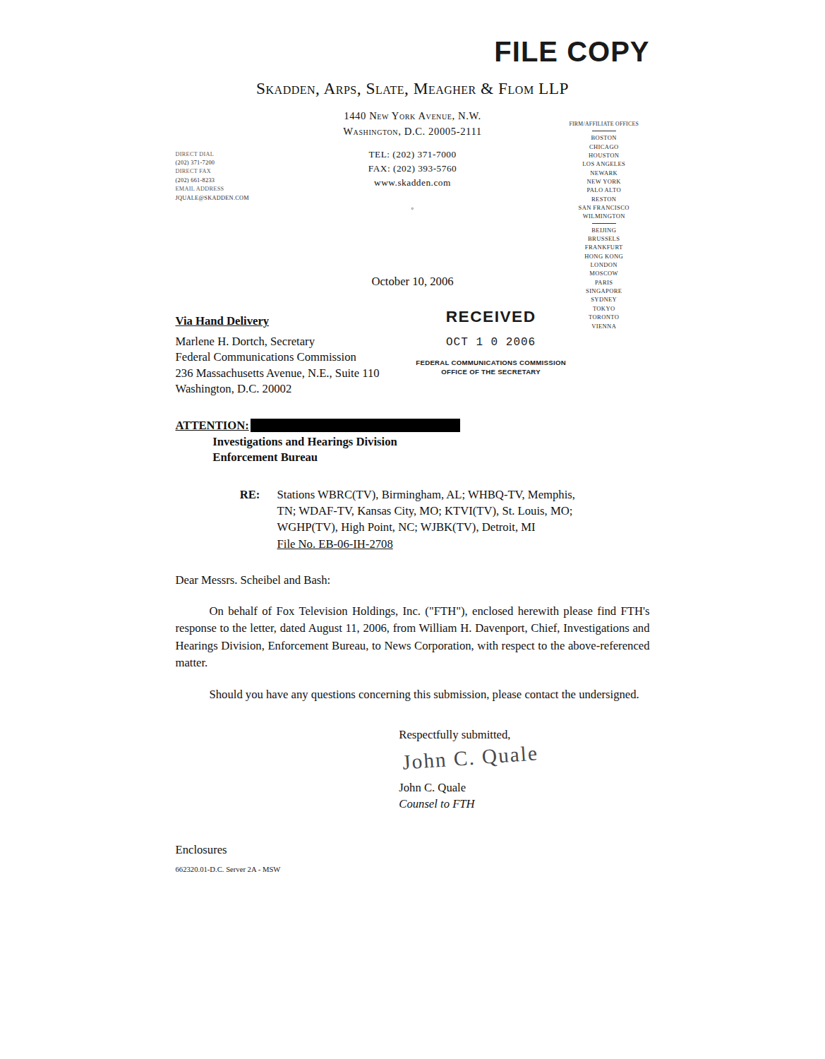FILE COPY
Skadden, Arps, Slate, Meagher & Flom LLP
DIRECT DIAL
(202) 371-7200
DIRECT FAX
(202) 661-8233
EMAIL ADDRESS
JQUALE@SKADDEN.COM
FIRM/AFFILIATE OFFICES
BOSTON
CHICAGO
HOUSTON
LOS ANGELES
NEWARK
NEW YORK
PALO ALTO
RESTON
SAN FRANCISCO
WILMINGTON
BEIJING
BRUSSELS
FRANKFURT
HONG KONG
LONDON
MOSCOW
PARIS
SINGAPORE
SYDNEY
TOKYO
TORONTO
VIENNA
1440 New York Avenue, N.W.
Washington, D.C. 20005-2111
TEL: (202) 371-7000
FAX: (202) 393-5760
www.skadden.com
◦
October 10, 2006
Via Hand Delivery
RECEIVED
OCT 1 0 2006
FEDERAL COMMUNICATIONS COMMISSION
OFFICE OF THE SECRETARY
Marlene H. Dortch, Secretary
Federal Communications Commission
236 Massachusetts Avenue, N.E., Suite 110
Washington, D.C. 20002
ATTENTION:
Investigations and Hearings Division
Enforcement Bureau
RE:
Stations WBRC(TV), Birmingham, AL; WHBQ-TV, Memphis,
TN; WDAF-TV, Kansas City, MO; KTVI(TV), St. Louis, MO;
WGHP(TV), High Point, NC; WJBK(TV), Detroit, MI
File No. EB-06-IH-2708
Dear Messrs. Scheibel and Bash:
On behalf of Fox Television Holdings, Inc. ("FTH"), enclosed herewith please find FTH's response to the letter, dated August 11, 2006, from William H. Davenport, Chief, Investigations and Hearings Division, Enforcement Bureau, to News Corporation, with respect to the above-referenced matter.
Should you have any questions concerning this submission, please contact the undersigned.
Respectfully submitted,
John C. Quale
John C. Quale
Counsel to FTH
Enclosures
662320.01-D.C. Server 2A - MSW